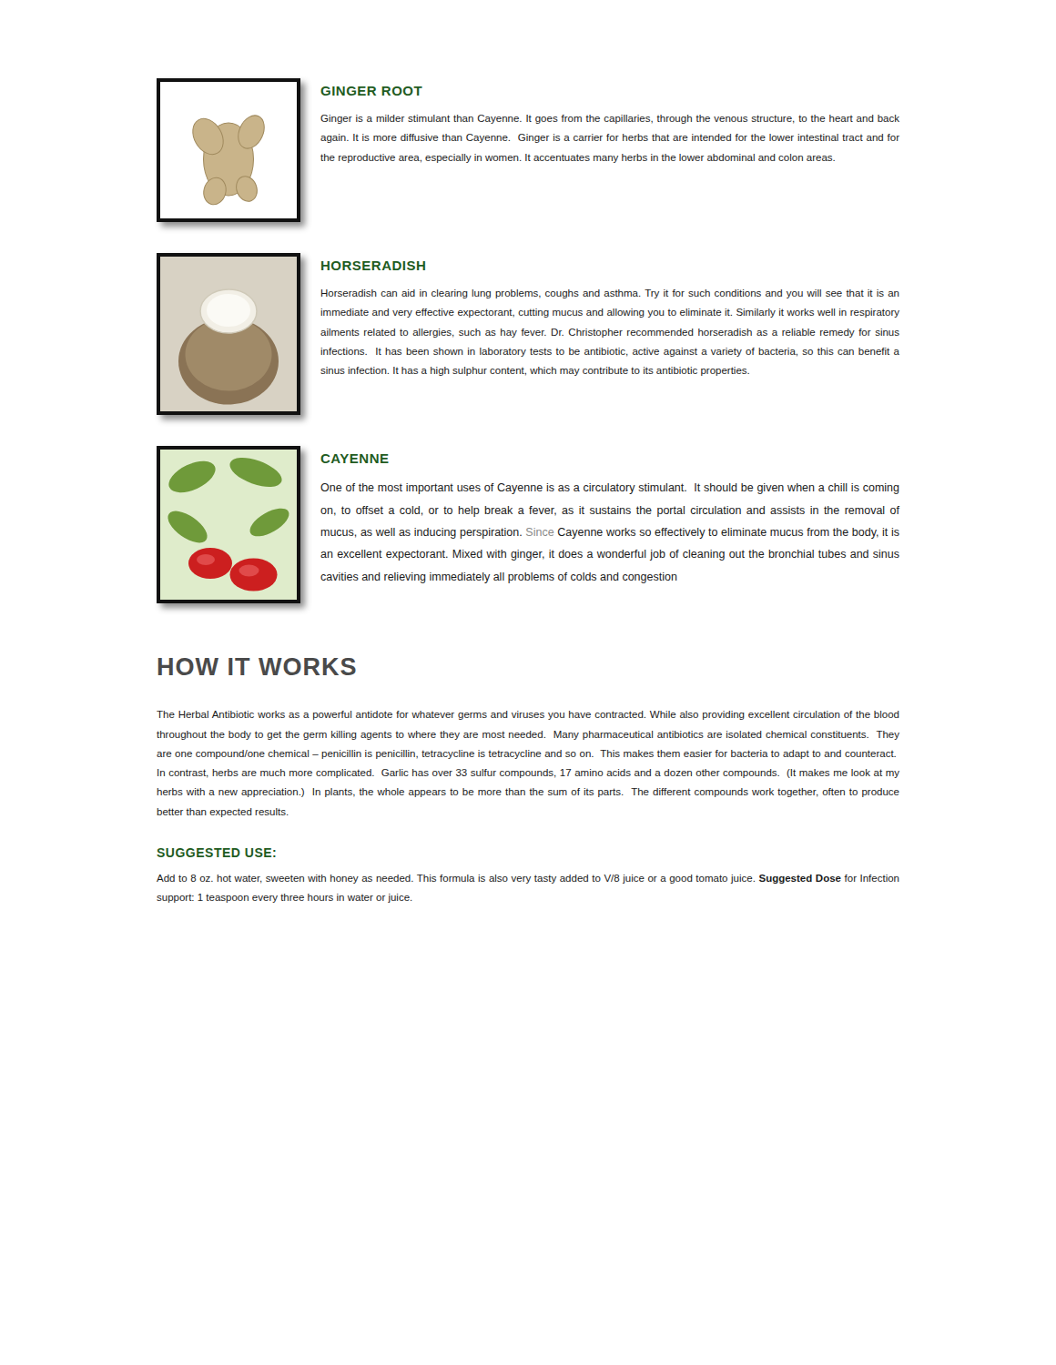GINGER ROOT
Ginger is a milder stimulant than Cayenne. It goes from the capillaries, through the venous structure, to the heart and back again. It is more diffusive than Cayenne. Ginger is a carrier for herbs that are intended for the lower intestinal tract and for the reproductive area, especially in women. It accentuates many herbs in the lower abdominal and colon areas.
HORSERADISH
Horseradish can aid in clearing lung problems, coughs and asthma. Try it for such conditions and you will see that it is an immediate and very effective expectorant, cutting mucus and allowing you to eliminate it. Similarly it works well in respiratory ailments related to allergies, such as hay fever. Dr. Christopher recommended horseradish as a reliable remedy for sinus infections. It has been shown in laboratory tests to be antibiotic, active against a variety of bacteria, so this can benefit a sinus infection. It has a high sulphur content, which may contribute to its antibiotic properties.
CAYENNE
One of the most important uses of Cayenne is as a circulatory stimulant. It should be given when a chill is coming on, to offset a cold, or to help break a fever, as it sustains the portal circulation and assists in the removal of mucus, as well as inducing perspiration. Since Cayenne works so effectively to eliminate mucus from the body, it is an excellent expectorant. Mixed with ginger, it does a wonderful job of cleaning out the bronchial tubes and sinus cavities and relieving immediately all problems of colds and congestion
HOW IT WORKS
The Herbal Antibiotic works as a powerful antidote for whatever germs and viruses you have contracted. While also providing excellent circulation of the blood throughout the body to get the germ killing agents to where they are most needed. Many pharmaceutical antibiotics are isolated chemical constituents. They are one compound/one chemical – penicillin is penicillin, tetracycline is tetracycline and so on. This makes them easier for bacteria to adapt to and counteract. In contrast, herbs are much more complicated. Garlic has over 33 sulfur compounds, 17 amino acids and a dozen other compounds. (It makes me look at my herbs with a new appreciation.) In plants, the whole appears to be more than the sum of its parts. The different compounds work together, often to produce better than expected results.
SUGGESTED USE:
Add to 8 oz. hot water, sweeten with honey as needed. This formula is also very tasty added to V/8 juice or a good tomato juice. Suggested Dose for Infection support: 1 teaspoon every three hours in water or juice.